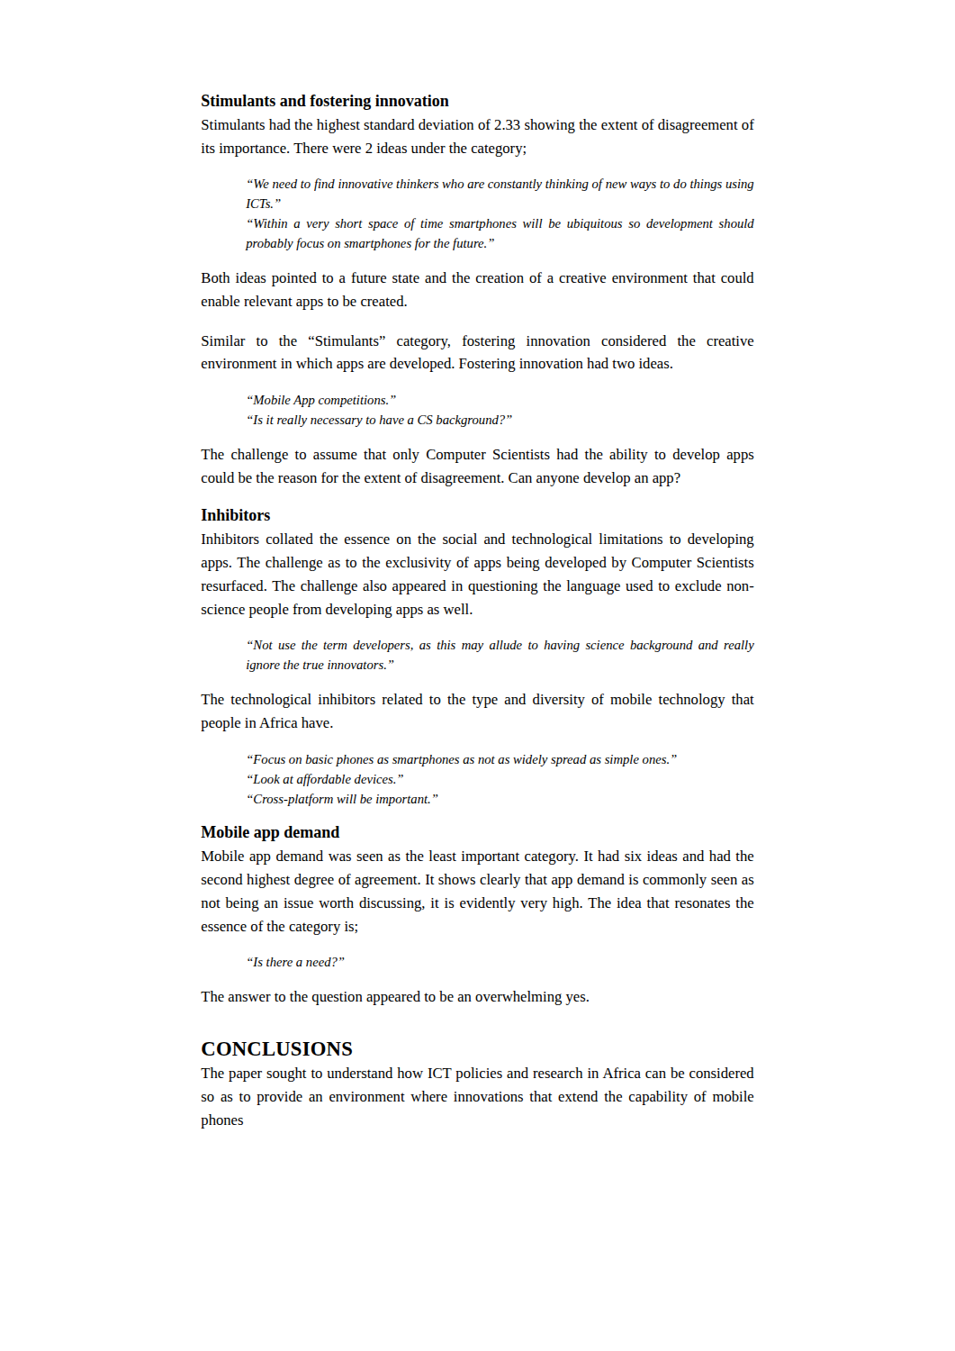Stimulants and fostering innovation
Stimulants had the highest standard deviation of 2.33 showing the extent of disagreement of its importance. There were 2 ideas under the category;
“We need to find innovative thinkers who are constantly thinking of new ways to do things using ICTs.”
“Within a very short space of time smartphones will be ubiquitous so development should probably focus on smartphones for the future.”
Both ideas pointed to a future state and the creation of a creative environment that could enable relevant apps to be created.
Similar to the “Stimulants” category, fostering innovation considered the creative environment in which apps are developed. Fostering innovation had two ideas.
“Mobile App competitions.”
“Is it really necessary to have a CS background?”
The challenge to assume that only Computer Scientists had the ability to develop apps could be the reason for the extent of disagreement. Can anyone develop an app?
Inhibitors
Inhibitors collated the essence on the social and technological limitations to developing apps. The challenge as to the exclusivity of apps being developed by Computer Scientists resurfaced. The challenge also appeared in questioning the language used to exclude non-science people from developing apps as well.
“Not use the term developers, as this may allude to having science background and really ignore the true innovators.”
The technological inhibitors related to the type and diversity of mobile technology that people in Africa have.
“Focus on basic phones as smartphones as not as widely spread as simple ones.”
“Look at affordable devices.”
“Cross-platform will be important.”
Mobile app demand
Mobile app demand was seen as the least important category. It had six ideas and had the second highest degree of agreement. It shows clearly that app demand is commonly seen as not being an issue worth discussing, it is evidently very high. The idea that resonates the essence of the category is;
“Is there a need?”
The answer to the question appeared to be an overwhelming yes.
CONCLUSIONS
The paper sought to understand how ICT policies and research in Africa can be considered so as to provide an environment where innovations that extend the capability of mobile phones